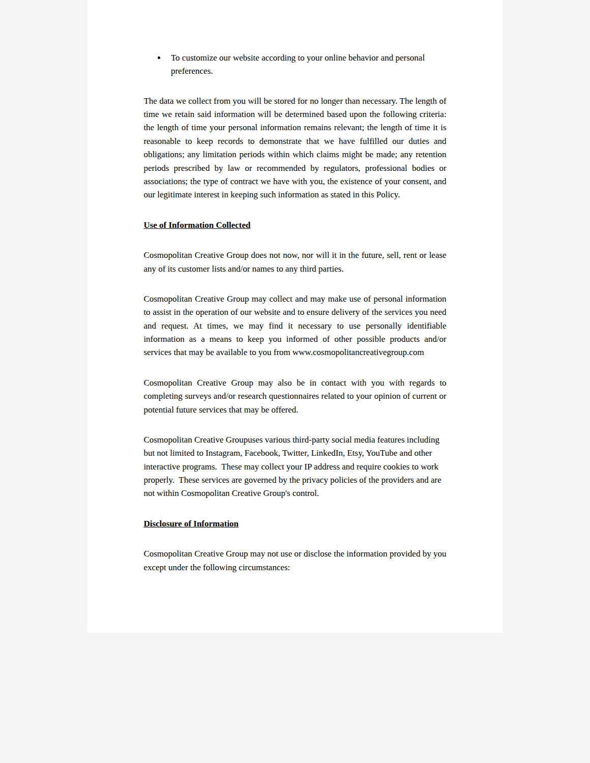To customize our website according to your online behavior and personal preferences.
The data we collect from you will be stored for no longer than necessary. The length of time we retain said information will be determined based upon the following criteria: the length of time your personal information remains relevant; the length of time it is reasonable to keep records to demonstrate that we have fulfilled our duties and obligations; any limitation periods within which claims might be made; any retention periods prescribed by law or recommended by regulators, professional bodies or associations; the type of contract we have with you, the existence of your consent, and our legitimate interest in keeping such information as stated in this Policy.
Use of Information Collected
Cosmopolitan Creative Group does not now, nor will it in the future, sell, rent or lease any of its customer lists and/or names to any third parties.
Cosmopolitan Creative Group may collect and may make use of personal information to assist in the operation of our website and to ensure delivery of the services you need and request. At times, we may find it necessary to use personally identifiable information as a means to keep you informed of other possible products and/or services that may be available to you from www.cosmopolitancreativegroup.com
Cosmopolitan Creative Group may also be in contact with you with regards to completing surveys and/or research questionnaires related to your opinion of current or potential future services that may be offered.
Cosmopolitan Creative Groupuses various third-party social media features including but not limited to Instagram, Facebook, Twitter, LinkedIn, Etsy, YouTube and other interactive programs. These may collect your IP address and require cookies to work properly. These services are governed by the privacy policies of the providers and are not within Cosmopolitan Creative Group's control.
Disclosure of Information
Cosmopolitan Creative Group may not use or disclose the information provided by you except under the following circumstances: